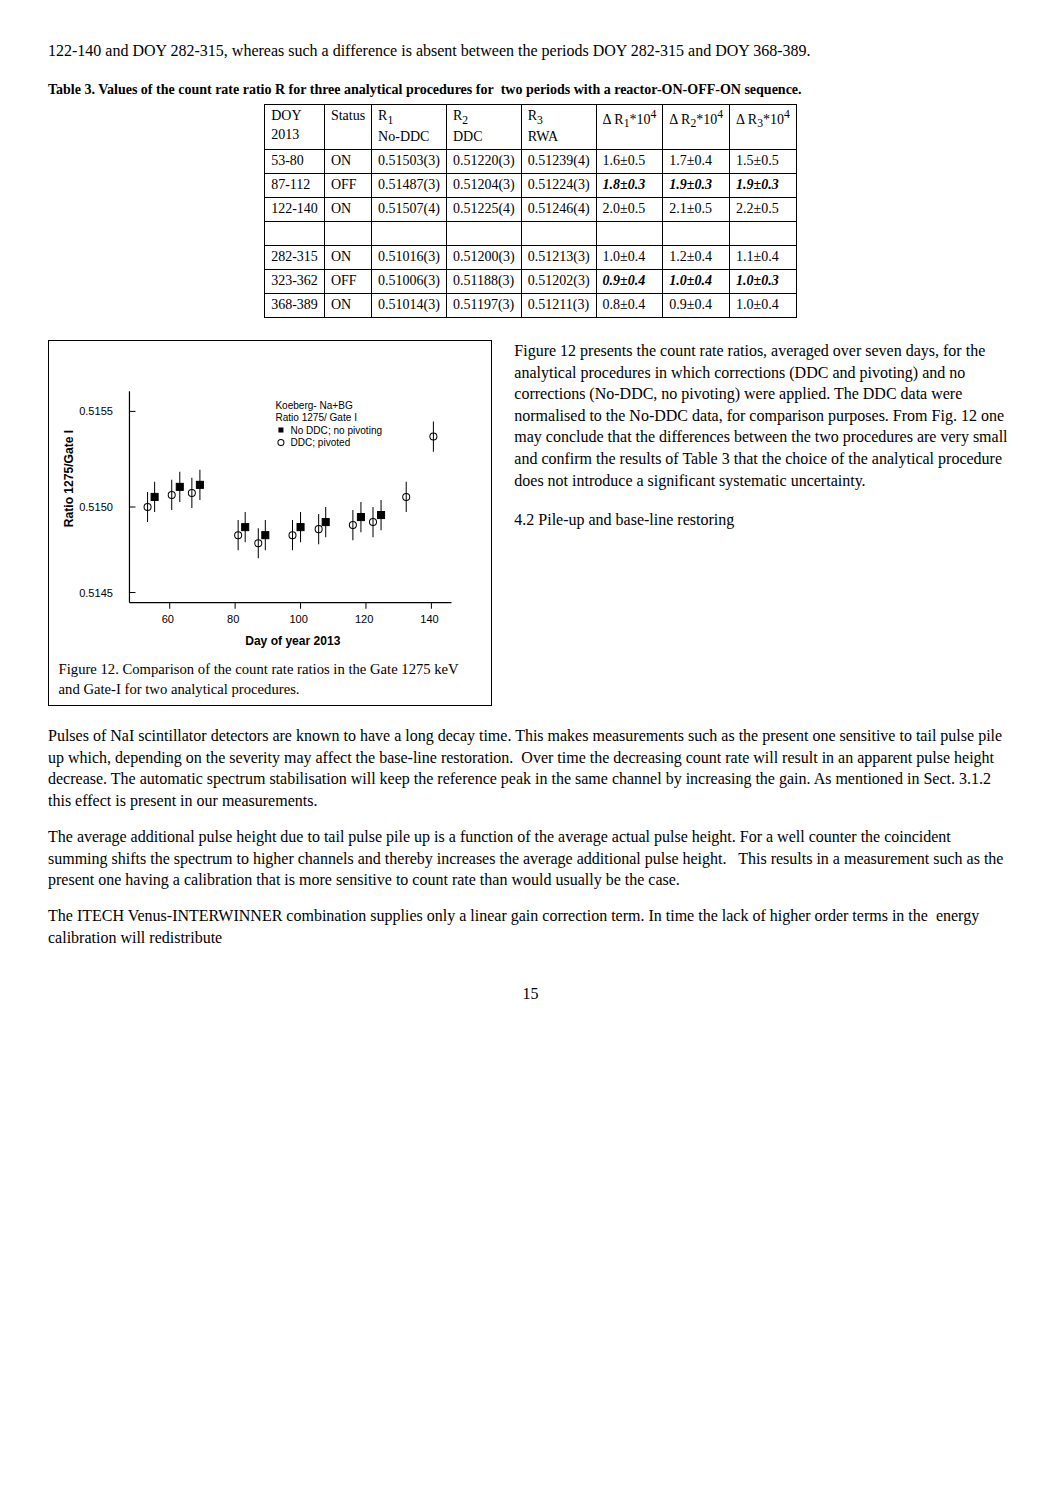122-140 and DOY 282-315, whereas such a difference is absent between the periods DOY 282-315 and DOY 368-389.
Table 3. Values of the count rate ratio R for three analytical procedures for two periods with a reactor-ON-OFF-ON sequence.
| DOY 2013 | Status | R 1 No-DDC | R 2 DDC | R 3 RWA | Δ R 1 *10 4 | Δ R 2 *10 4 | Δ R 3 *10 4 |
| --- | --- | --- | --- | --- | --- | --- | --- |
| 53-80 | ON | 0.51503(3) | 0.51220(3) | 0.51239(4) | 1.6±0.5 | 1.7±0.4 | 1.5±0.5 |
| 87-112 | OFF | 0.51487(3) | 0.51204(3) | 0.51224(3) | 1.8±0.3 | 1.9±0.3 | 1.9±0.3 |
| 122-140 | ON | 0.51507(4) | 0.51225(4) | 0.51246(4) | 2.0±0.5 | 2.1±0.5 | 2.2±0.5 |
| 282-315 | ON | 0.51016(3) | 0.51200(3) | 0.51213(3) | 1.0±0.4 | 1.2±0.4 | 1.1±0.4 |
| 323-362 | OFF | 0.51006(3) | 0.51188(3) | 0.51202(3) | 0.9±0.4 | 1.0±0.4 | 1.0±0.3 |
| 368-389 | ON | 0.51014(3) | 0.51197(3) | 0.51211(3) | 0.8±0.4 | 0.9±0.4 | 1.0±0.4 |
0.5155 0.5150 0.5145 60 80 100 120 140 Day of year 2013 Ratio 1275/Gate I Koeberg- Na+BG Ratio 1275/ Gate I No DDC; no pivoting DDC; pivoted
Figure 12. Comparison of the count rate ratios in the Gate 1275 keV and Gate-I for two analytical procedures.
Figure 12 presents the count rate ratios, averaged over seven days, for the analytical procedures in which corrections (DDC and pivoting) and no corrections (No-DDC, no pivoting) were applied. The DDC data were normalised to the No-DDC data, for comparison purposes. From Fig. 12 one may conclude that the differences between the two procedures are very small and confirm the results of Table 3 that the choice of the analytical procedure does not introduce a significant systematic uncertainty.
4.2 Pile-up and base-line restoring
Pulses of NaI scintillator detectors are known to have a long decay time. This makes measurements such as the present one sensitive to tail pulse pile up which, depending on the severity may affect the base-line restoration. Over time the decreasing count rate will result in an apparent pulse height decrease. The automatic spectrum stabilisation will keep the reference peak in the same channel by increasing the gain. As mentioned in Sect. 3.1.2 this effect is present in our measurements.
The average additional pulse height due to tail pulse pile up is a function of the average actual pulse height. For a well counter the coincident summing shifts the spectrum to higher channels and thereby increases the average additional pulse height. This results in a measurement such as the present one having a calibration that is more sensitive to count rate than would usually be the case.
The ITECH Venus-INTERWINNER combination supplies only a linear gain correction term. In time the lack of higher order terms in the energy calibration will redistribute
15